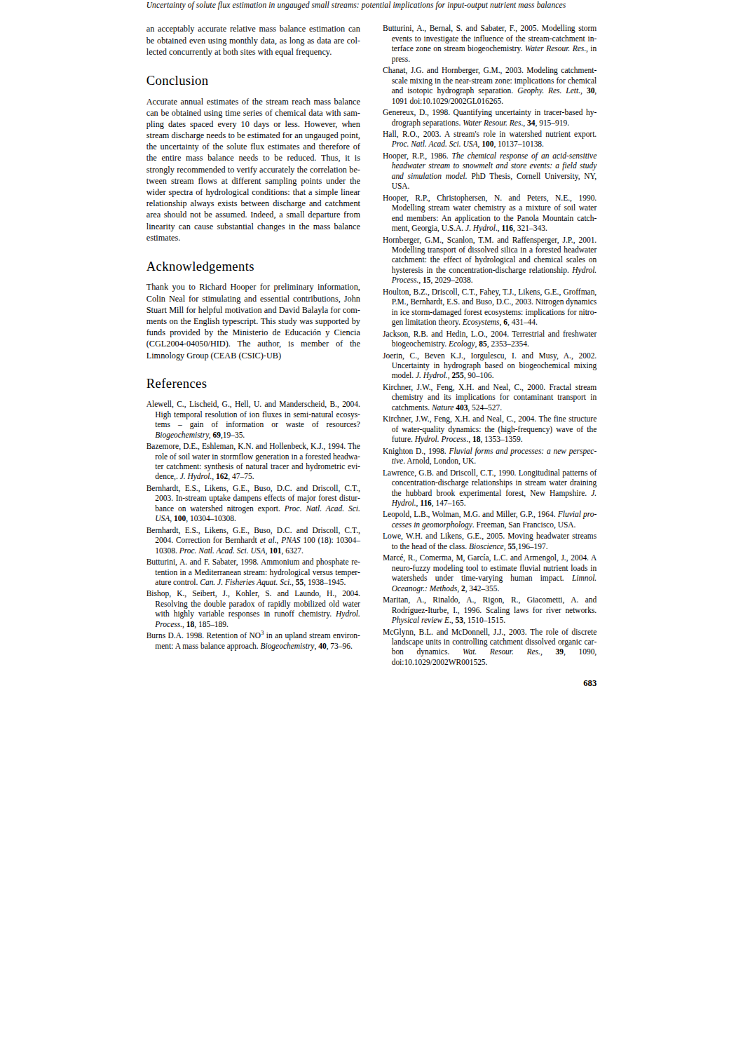Uncertainty of solute flux estimation in ungauged small streams: potential implications for input-output nutrient mass balances
an acceptably accurate relative mass balance estimation can be obtained even using monthly data, as long as data are collected concurrently at both sites with equal frequency.
Conclusion
Accurate annual estimates of the stream reach mass balance can be obtained using time series of chemical data with sampling dates spaced every 10 days or less. However, when stream discharge needs to be estimated for an ungauged point, the uncertainty of the solute flux estimates and therefore of the entire mass balance needs to be reduced. Thus, it is strongly recommended to verify accurately the correlation between stream flows at different sampling points under the wider spectra of hydrological conditions: that a simple linear relationship always exists between discharge and catchment area should not be assumed. Indeed, a small departure from linearity can cause substantial changes in the mass balance estimates.
Acknowledgements
Thank you to Richard Hooper for preliminary information, Colin Neal for stimulating and essential contributions, John Stuart Mill for helpful motivation and David Balayla for comments on the English typescript. This study was supported by funds provided by the Ministerio de Educación y Ciencia (CGL2004-04050/HID). The author, is member of the Limnology Group (CEAB (CSIC)-UB)
References
Alewell, C., Lischeid, G., Hell, U. and Manderscheid, B., 2004. High temporal resolution of ion fluxes in semi-natural ecosystems – gain of information or waste of resources? Biogeochemistry, 69,19–35.
Bazemore, D.E., Eshleman, K.N. and Hollenbeck, K.J., 1994. The role of soil water in stormflow generation in a forested headwater catchment: synthesis of natural tracer and hydrometric evidence,. J. Hydrol., 162, 47–75.
Bernhardt, E.S., Likens, G.E., Buso, D.C. and Driscoll, C.T., 2003. In-stream uptake dampens effects of major forest disturbance on watershed nitrogen export. Proc. Natl. Acad. Sci. USA, 100, 10304–10308.
Bernhardt, E.S., Likens, G.E., Buso, D.C. and Driscoll, C.T., 2004. Correction for Bernhardt et al., PNAS 100 (18): 10304–10308. Proc. Natl. Acad. Sci. USA, 101, 6327.
Butturini, A. and F. Sabater, 1998. Ammonium and phosphate retention in a Mediterranean stream: hydrological versus temperature control. Can. J. Fisheries Aquat. Sci., 55, 1938–1945.
Bishop, K., Seibert, J., Kohler, S. and Laundo, H., 2004. Resolving the double paradox of rapidly mobilized old water with highly variable responses in runoff chemistry. Hydrol. Process., 18, 185–189.
Burns D.A. 1998. Retention of NO3 in an upland stream environment: A mass balance approach. Biogeochemistry, 40, 73–96.
Butturini, A., Bernal, S. and Sabater, F., 2005. Modelling storm events to investigate the influence of the stream-catchment interface zone on stream biogeochemistry. Water Resour. Res., in press.
Chanat, J.G. and Hornberger, G.M., 2003. Modeling catchment-scale mixing in the near-stream zone: implications for chemical and isotopic hydrograph separation. Geophy. Res. Lett., 30, 1091 doi:10.1029/2002GL016265.
Genereux, D., 1998. Quantifying uncertainty in tracer-based hydrograph separations. Water Resour. Res., 34, 915–919.
Hall, R.O., 2003. A stream's role in watershed nutrient export. Proc. Natl. Acad. Sci. USA, 100, 10137–10138.
Hooper, R.P., 1986. The chemical response of an acid-sensitive headwater stream to snowmelt and store events: a field study and simulation model. PhD Thesis, Cornell University, NY, USA.
Hooper, R.P., Christophersen, N. and Peters, N.E., 1990. Modelling stream water chemistry as a mixture of soil water end members: An application to the Panola Mountain catchment, Georgia, U.S.A. J. Hydrol., 116, 321–343.
Hornberger, G.M., Scanlon, T.M. and Raffensperger, J.P., 2001. Modelling transport of dissolved silica in a forested headwater catchment: the effect of hydrological and chemical scales on hysteresis in the concentration-discharge relationship. Hydrol. Process., 15, 2029–2038.
Houlton, B.Z., Driscoll, C.T., Fahey, T.J., Likens, G.E., Groffman, P.M., Bernhardt, E.S. and Buso, D.C., 2003. Nitrogen dynamics in ice storm-damaged forest ecosystems: implications for nitrogen limitation theory. Ecosystems, 6, 431–44.
Jackson, R.B. and Hedin, L.O., 2004. Terrestrial and freshwater biogeochemistry. Ecology, 85, 2353–2354.
Joerin, C., Beven K.J., Iorgulescu, I. and Musy, A., 2002. Uncertainty in hydrograph based on biogeochemical mixing model. J. Hydrol., 255, 90–106.
Kirchner, J.W., Feng, X.H. and Neal, C., 2000. Fractal stream chemistry and its implications for contaminant transport in catchments. Nature 403, 524–527.
Kirchner, J.W., Feng, X.H. and Neal, C., 2004. The fine structure of water-quality dynamics: the (high-frequency) wave of the future. Hydrol. Process., 18, 1353–1359.
Knighton D., 1998. Fluvial forms and processes: a new perspective. Arnold, London, UK.
Lawrence, G.B. and Driscoll, C.T., 1990. Longitudinal patterns of concentration-discharge relationships in stream water draining the hubbard brook experimental forest, New Hampshire. J. Hydrol., 116, 147–165.
Leopold, L.B., Wolman, M.G. and Miller, G.P., 1964. Fluvial processes in geomorphology. Freeman, San Francisco, USA.
Lowe, W.H. and Likens, G.E., 2005. Moving headwater streams to the head of the class. Bioscience, 55,196–197.
Marcé, R., Comerma, M, García, L.C. and Armengol, J., 2004. A neuro-fuzzy modeling tool to estimate fluvial nutrient loads in watersheds under time-varying human impact. Limnol. Oceanogr.: Methods, 2, 342–355.
Maritan, A., Rinaldo, A., Rigon, R., Giacometti, A. and Rodríguez-Iturbe, I., 1996. Scaling laws for river networks. Physical review E., 53, 1510–1515.
McGlynn, B.L. and McDonnell, J.J., 2003. The role of discrete landscape units in controlling catchment dissolved organic carbon dynamics. Wat. Resour. Res., 39, 1090, doi:10.1029/2002WR001525.
683